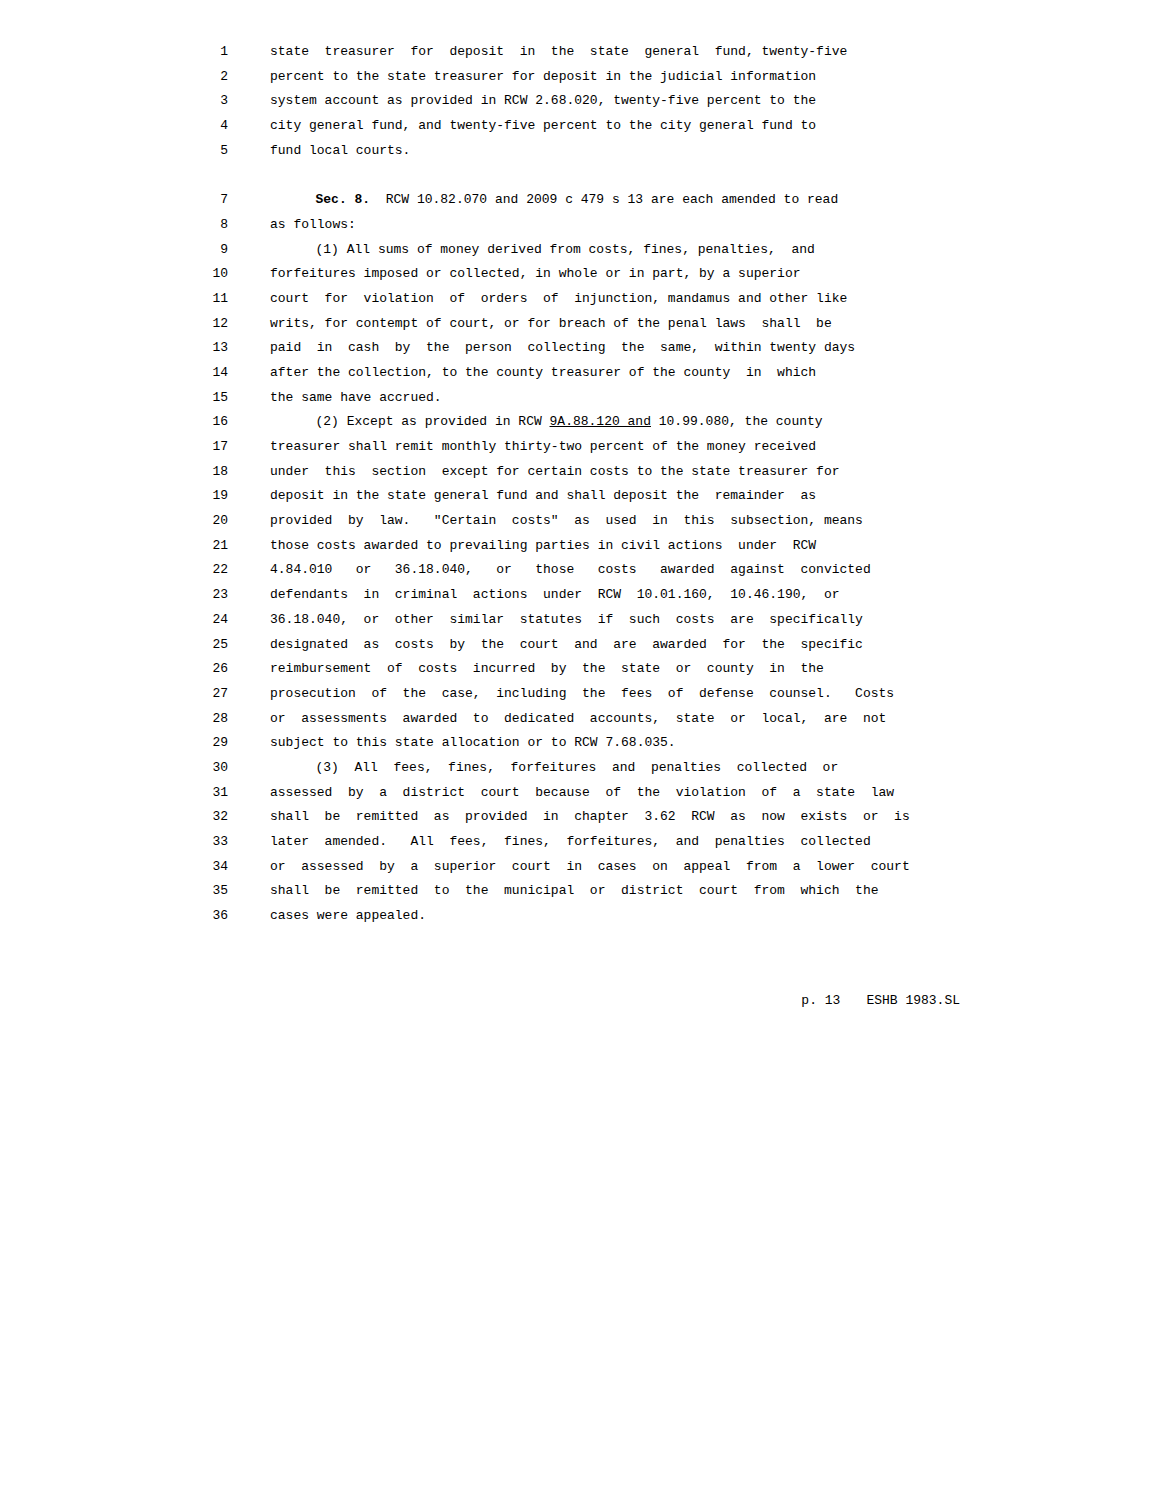state treasurer for deposit in the state general fund, twenty-five
percent to the state treasurer for deposit in the judicial information
system account as provided in RCW 2.68.020, twenty-five percent to the
city general fund, and twenty-five percent to the city general fund to
fund local courts.
Sec. 8. RCW 10.82.070 and 2009 c 479 s 13 are each amended to read
as follows:
(1) All sums of money derived from costs, fines, penalties, and
forfeitures imposed or collected, in whole or in part, by a superior
court for violation of orders of injunction, mandamus and other like
writs, for contempt of court, or for breach of the penal laws shall be
paid in cash by the person collecting the same, within twenty days
after the collection, to the county treasurer of the county in which
the same have accrued.
(2) Except as provided in RCW 9A.88.120 and 10.99.080, the county
treasurer shall remit monthly thirty-two percent of the money received
under this section except for certain costs to the state treasurer for
deposit in the state general fund and shall deposit the remainder as
provided by law. "Certain costs" as used in this subsection, means
those costs awarded to prevailing parties in civil actions under RCW
4.84.010 or 36.18.040, or those costs awarded against convicted
defendants in criminal actions under RCW 10.01.160, 10.46.190, or
36.18.040, or other similar statutes if such costs are specifically
designated as costs by the court and are awarded for the specific
reimbursement of costs incurred by the state or county in the
prosecution of the case, including the fees of defense counsel. Costs
or assessments awarded to dedicated accounts, state or local, are not
subject to this state allocation or to RCW 7.68.035.
(3) All fees, fines, forfeitures and penalties collected or
assessed by a district court because of the violation of a state law
shall be remitted as provided in chapter 3.62 RCW as now exists or is
later amended. All fees, fines, forfeitures, and penalties collected
or assessed by a superior court in cases on appeal from a lower court
shall be remitted to the municipal or district court from which the
cases were appealed.
p. 13 ESHB 1983.SL